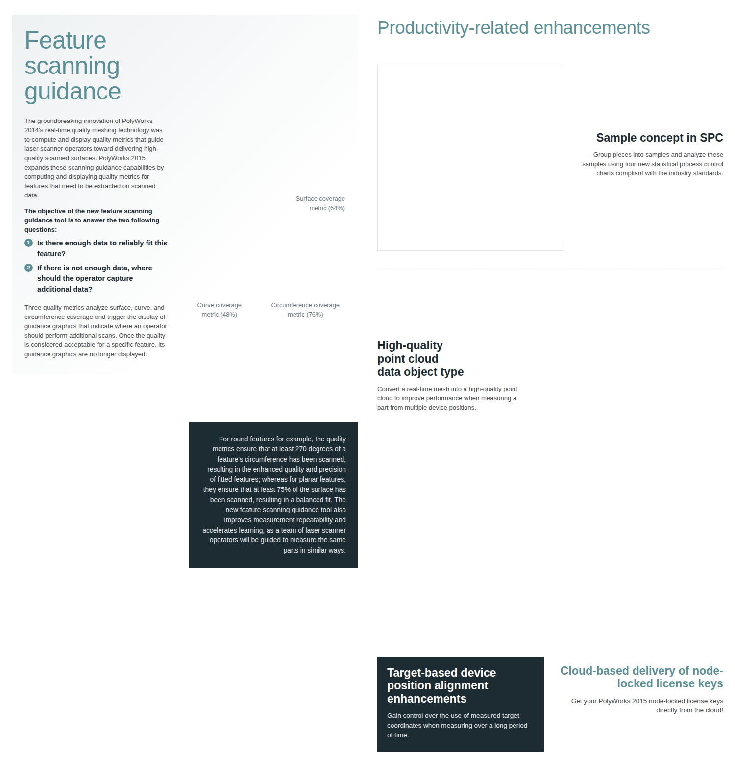Feature scanning guidance
The groundbreaking innovation of PolyWorks 2014's real-time quality meshing technology was to compute and display quality metrics that guide laser scanner operators toward delivering high-quality scanned surfaces. PolyWorks 2015 expands these scanning guidance capabilities by computing and displaying quality metrics for features that need to be extracted on scanned data.
The objective of the new feature scanning guidance tool is to answer the two following questions:
Is there enough data to reliably fit this feature?
If there is not enough data, where should the operator capture additional data?
Three quality metrics analyze surface, curve, and circumference coverage and trigger the display of guidance graphics that indicate where an operator should perform additional scans. Once the quality is considered acceptable for a specific feature, its guidance graphics are no longer displayed.
Surface coverage
metric (64%)
Curve coverage
metric (48%)
Circumference coverage
metric (76%)
For round features for example, the quality metrics ensure that at least 270 degrees of a feature's circumference has been scanned, resulting in the enhanced quality and precision of fitted features; whereas for planar features, they ensure that at least 75% of the surface has been scanned, resulting in a balanced fit. The new feature scanning guidance tool also improves measurement repeatability and accelerates learning, as a team of laser scanner operators will be guided to measure the same parts in similar ways.
Productivity-related enhancements
Sample concept in SPC
Group pieces into samples and analyze these samples using four new statistical process control charts compliant with the industry standards.
High-quality
point cloud
data object type
Convert a real-time mesh into a high-quality point cloud to improve performance when measuring a part from multiple device positions.
Target-based device position alignment enhancements
Gain control over the use of measured target coordinates when measuring over a long period of time.
Cloud-based delivery of node-locked license keys
Get your PolyWorks 2015 node-locked license keys directly from the cloud!